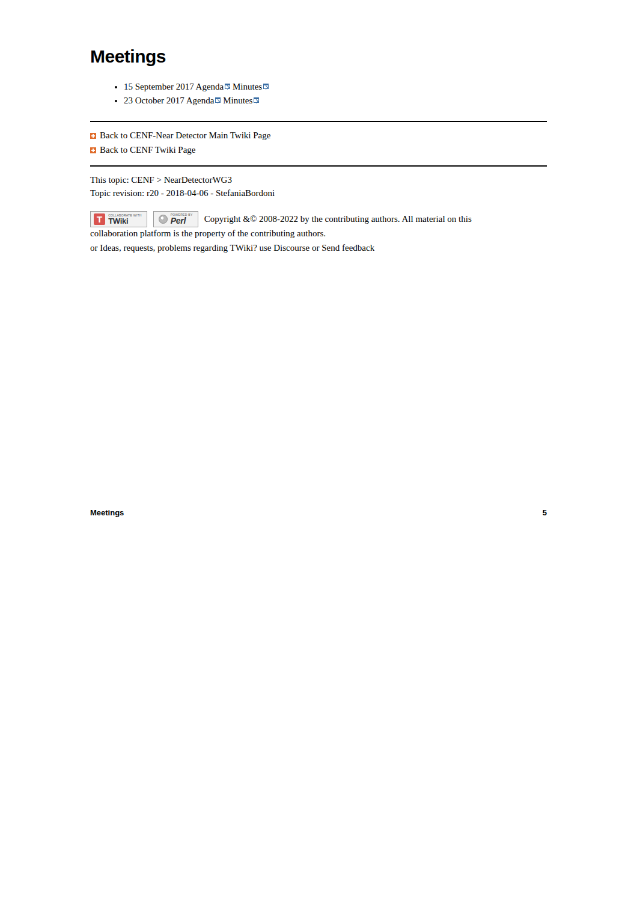Meetings
15 September 2017 Agenda Minutes
23 October 2017 Agenda Minutes
Back to CENF-Near Detector Main Twiki Page
Back to CENF Twiki Page
This topic: CENF > NearDetectorWG3
Topic revision: r20 - 2018-04-06 - StefaniaBordoni
T collaborate with TWiki powered by Perl Copyright &© 2008-2022 by the contributing authors. All material on this
collaboration platform is the property of the contributing authors.
or Ideas, requests, problems regarding TWiki? use Discourse or Send feedback
Meetings 5